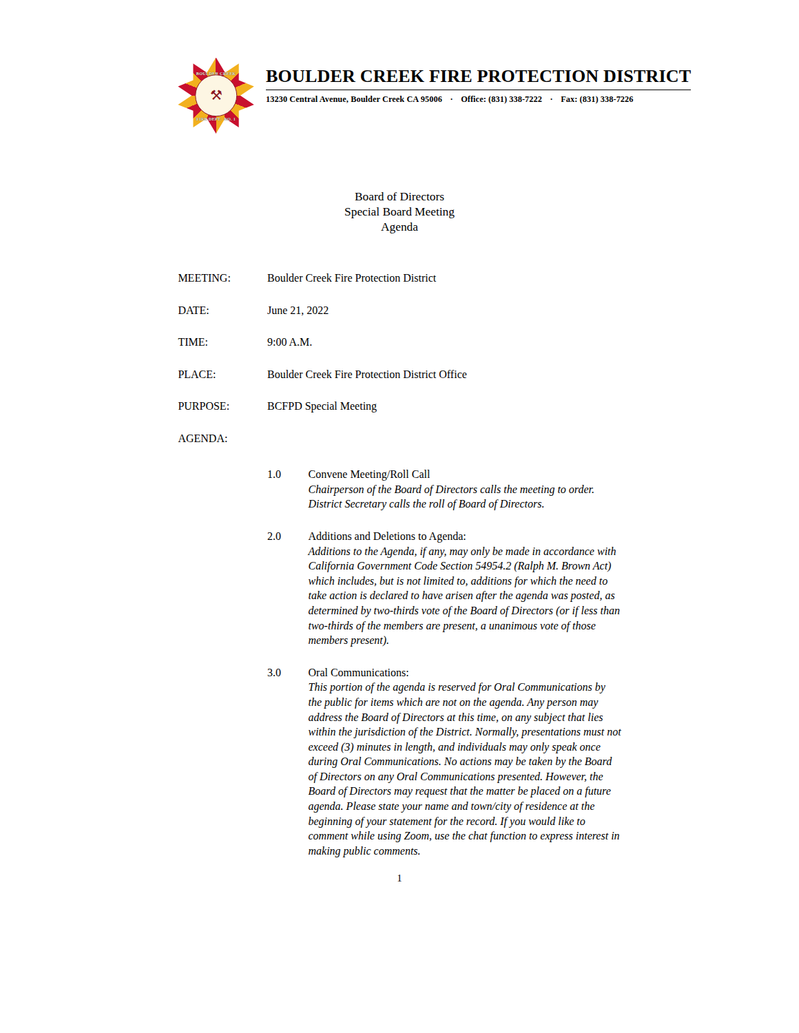BOULDER CREEK
⚒
FIRE DEPT. NO. 1
BOULDER CREEK FIRE PROTECTION DISTRICT
13230 Central Avenue, Boulder Creek CA 95006·Office: (831) 338-7222·Fax: (831) 338-7226
Board of Directors
Special Board Meeting
Agenda
| MEETING: | Boulder Creek Fire Protection District |
| DATE: | June 21, 2022 |
| TIME: | 9:00 A.M. |
| PLACE: | Boulder Creek Fire Protection District Office |
| PURPOSE: | BCFPD Special Meeting |
| AGENDA: | |
1.0
Convene Meeting/Roll Call
Chairperson of the Board of Directors calls the meeting to order. District Secretary calls the roll of Board of Directors.
2.0
Additions and Deletions to Agenda:
Additions to the Agenda, if any, may only be made in accordance with California Government Code Section 54954.2 (Ralph M. Brown Act) which includes, but is not limited to, additions for which the need to take action is declared to have arisen after the agenda was posted, as determined by two-thirds vote of the Board of Directors (or if less than two-thirds of the members are present, a unanimous vote of those members present).
3.0
Oral Communications:
This portion of the agenda is reserved for Oral Communications by the public for items which are not on the agenda. Any person may address the Board of Directors at this time, on any subject that lies within the jurisdiction of the District. Normally, presentations must not exceed (3) minutes in length, and individuals may only speak once during Oral Communications. No actions may be taken by the Board of Directors on any Oral Communications presented. However, the Board of Directors may request that the matter be placed on a future agenda. Please state your name and town/city of residence at the beginning of your statement for the record. If you would like to comment while using Zoom, use the chat function to express interest in making public comments.
1